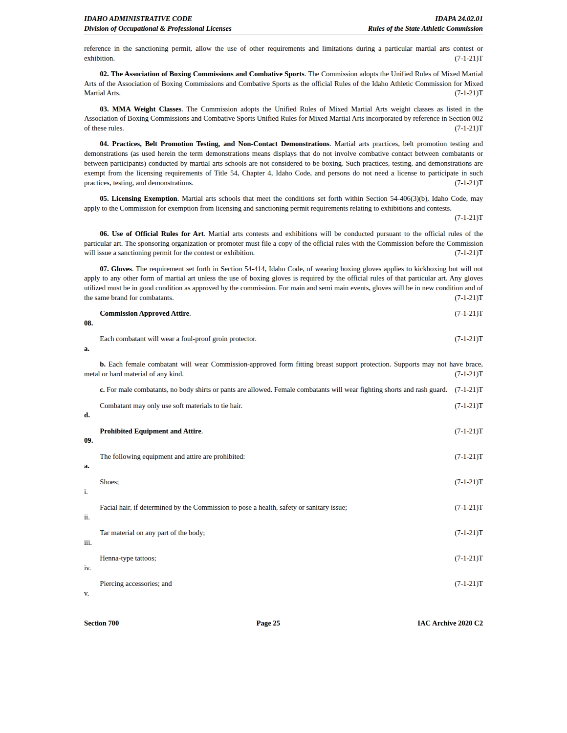IDAHO ADMINISTRATIVE CODE Division of Occupational & Professional Licenses
IDAPA 24.02.01 Rules of the State Athletic Commission
reference in the sanctioning permit, allow the use of other requirements and limitations during a particular martial arts contest or exhibition. (7-1-21)T
02. The Association of Boxing Commissions and Combative Sports. The Commission adopts the Unified Rules of Mixed Martial Arts of the Association of Boxing Commissions and Combative Sports as the official Rules of the Idaho Athletic Commission for Mixed Martial Arts. (7-1-21)T
03. MMA Weight Classes. The Commission adopts the Unified Rules of Mixed Martial Arts weight classes as listed in the Association of Boxing Commissions and Combative Sports Unified Rules for Mixed Martial Arts incorporated by reference in Section 002 of these rules. (7-1-21)T
04. Practices, Belt Promotion Testing, and Non-Contact Demonstrations. Martial arts practices, belt promotion testing and demonstrations (as used herein the term demonstrations means displays that do not involve combative contact between combatants or between participants) conducted by martial arts schools are not considered to be boxing. Such practices, testing, and demonstrations are exempt from the licensing requirements of Title 54, Chapter 4, Idaho Code, and persons do not need a license to participate in such practices, testing, and demonstrations. (7-1-21)T
05. Licensing Exemption. Martial arts schools that meet the conditions set forth within Section 54-406(3)(b), Idaho Code, may apply to the Commission for exemption from licensing and sanctioning permit requirements relating to exhibitions and contests. (7-1-21)T
06. Use of Official Rules for Art. Martial arts contests and exhibitions will be conducted pursuant to the official rules of the particular art. The sponsoring organization or promoter must file a copy of the official rules with the Commission before the Commission will issue a sanctioning permit for the contest or exhibition. (7-1-21)T
07. Gloves. The requirement set forth in Section 54-414, Idaho Code, of wearing boxing gloves applies to kickboxing but will not apply to any other form of martial art unless the use of boxing gloves is required by the official rules of that particular art. Any gloves utilized must be in good condition as approved by the commission. For main and semi main events, gloves will be in new condition and of the same brand for combatants. (7-1-21)T
08.
Commission Approved Attire.
(7-1-21)T
a.
Each combatant will wear a foul-proof groin protector.
(7-1-21)T
b. Each female combatant will wear Commission-approved form fitting breast support protection. Supports may not have brace, metal or hard material of any kind. (7-1-21)T
c. For male combatants, no body shirts or pants are allowed. Female combatants will wear fighting shorts and rash guard. (7-1-21)T
d.
Combatant may only use soft materials to tie hair.
(7-1-21)T
09.
Prohibited Equipment and Attire.
(7-1-21)T
a.
The following equipment and attire are prohibited:
(7-1-21)T
i.
Shoes;
(7-1-21)T
ii.
Facial hair, if determined by the Commission to pose a health, safety or sanitary issue;
(7-1-21)T
iii.
Tar material on any part of the body;
(7-1-21)T
iv.
Henna-type tattoos;
(7-1-21)T
v.
Piercing accessories; and
(7-1-21)T
Section 700
Page 25
IAC Archive 2020 C2